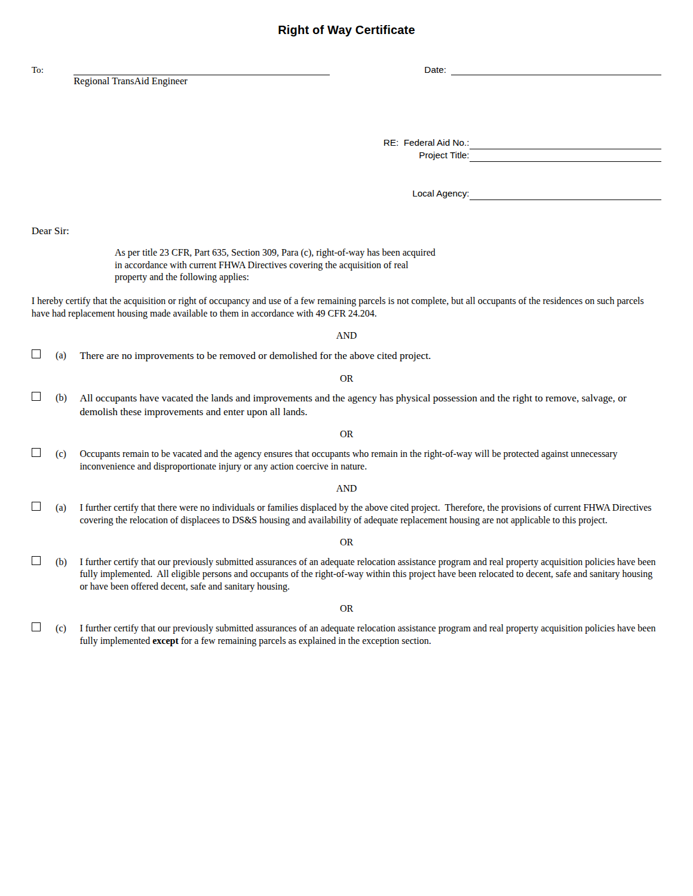Right of Way Certificate
| To: | | | Date: | |
| | Regional TransAid Engineer | | | |
| | RE: Federal Aid No.: | |
| | Project Title: | |
| | Local Agency: | |
Dear Sir:
As per title 23 CFR, Part 635, Section 309, Para (c), right-of-way has been acquired
in accordance with current FHWA Directives covering the acquisition of real
property and the following applies:
I hereby certify that the acquisition or right of occupancy and use of a few remaining parcels is not complete, but all occupants of the residences on such parcels have had replacement housing made available to them in accordance with 49 CFR 24.204.
AND
| | (a) | There are no improvements to be removed or demolished for the above cited project. |
OR
| | (b) | All occupants have vacated the lands and improvements and the agency has physical possession and the right to remove, salvage, or demolish these improvements and enter upon all lands. |
OR
| | (c) | Occupants remain to be vacated and the agency ensures that occupants who remain in the right-of-way will be protected against unnecessary inconvenience and disproportionate injury or any action coercive in nature. |
AND
| | (a) | I further certify that there were no individuals or families displaced by the above cited project. Therefore, the provisions of current FHWA Directives covering the relocation of displacees to DS&S housing and availability of adequate replacement housing are not applicable to this project. |
OR
| | (b) | I further certify that our previously submitted assurances of an adequate relocation assistance program and real property acquisition policies have been fully implemented. All eligible persons and occupants of the right-of-way within this project have been relocated to decent, safe and sanitary housing or have been offered decent, safe and sanitary housing. |
OR
| | (c) | I further certify that our previously submitted assurances of an adequate relocation assistance program and real property acquisition policies have been fully implemented except for a few remaining parcels as explained in the exception section. |